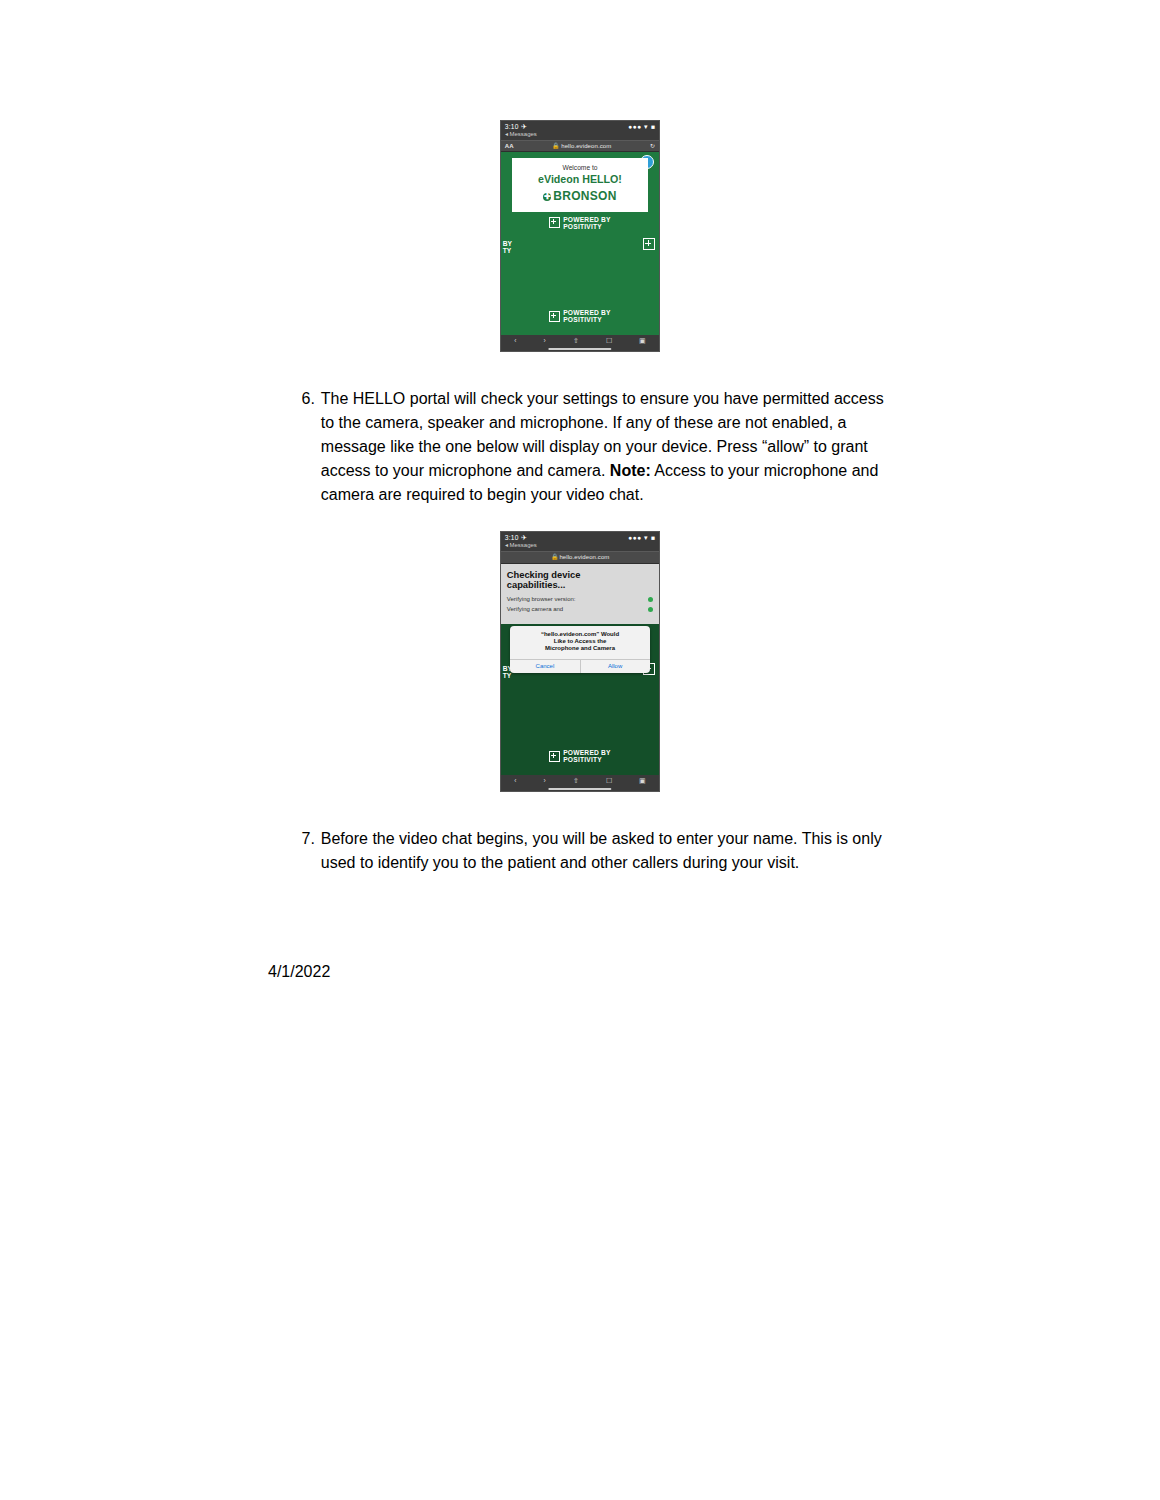3:10 ✈ ●●● ▾ ■
◂ Messages
AA 🔒 hello.evideon.com ↻
Welcome to
eVideon HELLO!
✚BRONSON
POWERED BY
POSITIVITY
BY
TY
POWERED BY
POSITIVITY
‹ › ⇧ ☐ ▣
6.
The HELLO portal will check your settings to ensure you have permitted access to the camera, speaker and microphone. If any of these are not enabled, a message like the one below will display on your device. Press “allow” to grant access to your microphone and camera. Note: Access to your microphone and camera are required to begin your video chat.
3:10 ✈ ●●● ▾ ■
◂ Messages
🔒 hello.evideon.com
Checking device
capabilities...
Verifying browser version:
Verifying camera and
“hello.evideon.com” Would
Like to Access the
Microphone and Camera
Cancel
Allow
BY
TY
POWERED BY
POSITIVITY
‹ › ⇧ ☐ ▣
7.
Before the video chat begins, you will be asked to enter your name. This is only used to identify you to the patient and other callers during your visit.
4/1/2022